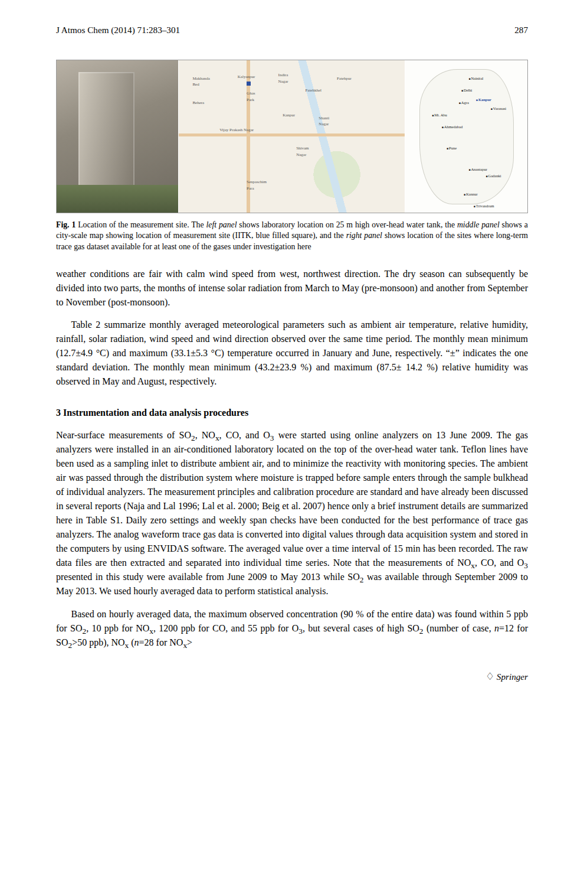J Atmos Chem (2014) 71:283–301 287
Makhanda
Bed Kalyanpur Indira
Nagar Fatehpur Fatehkhel Ghas
Park Behera Kanpur Shanti
Nagar Vijay Prakash Nagar Shivam
Nagar Senpaschim
Para
Nainital Delhi Agra Kanpur Varanasi Mt. Abu Ahmedabad Pune Anantapur Gadanki Kannur Trivandrum
Fig. 1 Location of the measurement site. The left panel shows laboratory location on 25 m high over-head water tank, the middle panel shows a city-scale map showing location of measurement site (IITK, blue filled square), and the right panel shows location of the sites where long-term trace gas dataset available for at least one of the gases under investigation here
weather conditions are fair with calm wind speed from west, northwest direction. The dry season can subsequently be divided into two parts, the months of intense solar radiation from March to May (pre-monsoon) and another from September to November (post-monsoon).
Table 2 summarize monthly averaged meteorological parameters such as ambient air temperature, relative humidity, rainfall, solar radiation, wind speed and wind direction observed over the same time period. The monthly mean minimum (12.7±4.9 °C) and maximum (33.1±5.3 °C) temperature occurred in January and June, respectively. “±” indicates the one standard deviation. The monthly mean minimum (43.2±23.9 %) and maximum (87.5± 14.2 %) relative humidity was observed in May and August, respectively.
3 Instrumentation and data analysis procedures
Near-surface measurements of SO2, NOx, CO, and O3 were started using online analyzers on 13 June 2009. The gas analyzers were installed in an air-conditioned laboratory located on the top of the over-head water tank. Teflon lines have been used as a sampling inlet to distribute ambient air, and to minimize the reactivity with monitoring species. The ambient air was passed through the distribution system where moisture is trapped before sample enters through the sample bulkhead of individual analyzers. The measurement principles and calibration procedure are standard and have already been discussed in several reports (Naja and Lal 1996; Lal et al. 2000; Beig et al. 2007) hence only a brief instrument details are summarized here in Table S1. Daily zero settings and weekly span checks have been conducted for the best performance of trace gas analyzers. The analog waveform trace gas data is converted into digital values through data acquisition system and stored in the computers by using ENVIDAS software. The averaged value over a time interval of 15 min has been recorded. The raw data files are then extracted and separated into individual time series. Note that the measurements of NOx, CO, and O3 presented in this study were available from June 2009 to May 2013 while SO2 was available through September 2009 to May 2013. We used hourly averaged data to perform statistical analysis.
Based on hourly averaged data, the maximum observed concentration (90 % of the entire data) was found within 5 ppb for SO2, 10 ppb for NOx, 1200 ppb for CO, and 55 ppb for O3, but several cases of high SO2 (number of case, n=12 for SO2>50 ppb), NOx (n=28 for NOx>
♢Springer